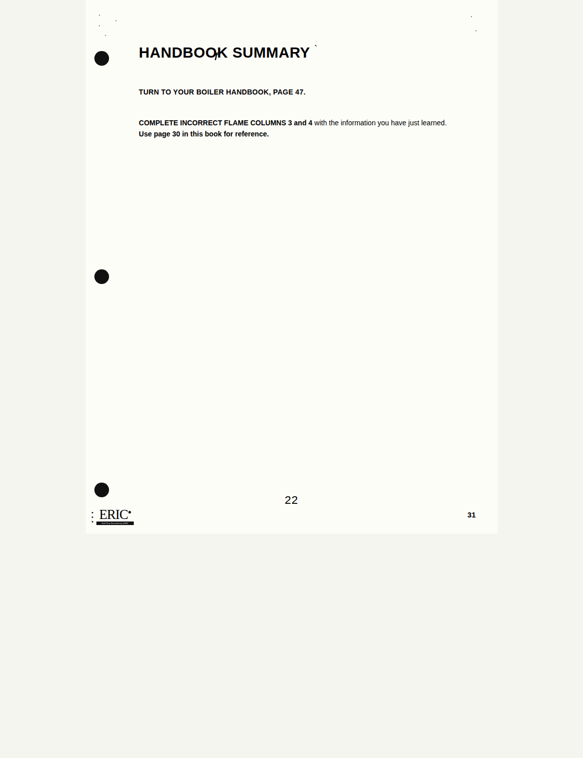HANDBOOK SUMMARY ` ƒ
TURN TO YOUR BOILER HANDBOOK, PAGE 47.
COMPLETE INCORRECT FLAME COLUMNS 3 and 4 with the information you have just learned.
Use page 30 in this book for reference.
22
31
•
•
•
ERIC●
Full Text Provided by ERIC